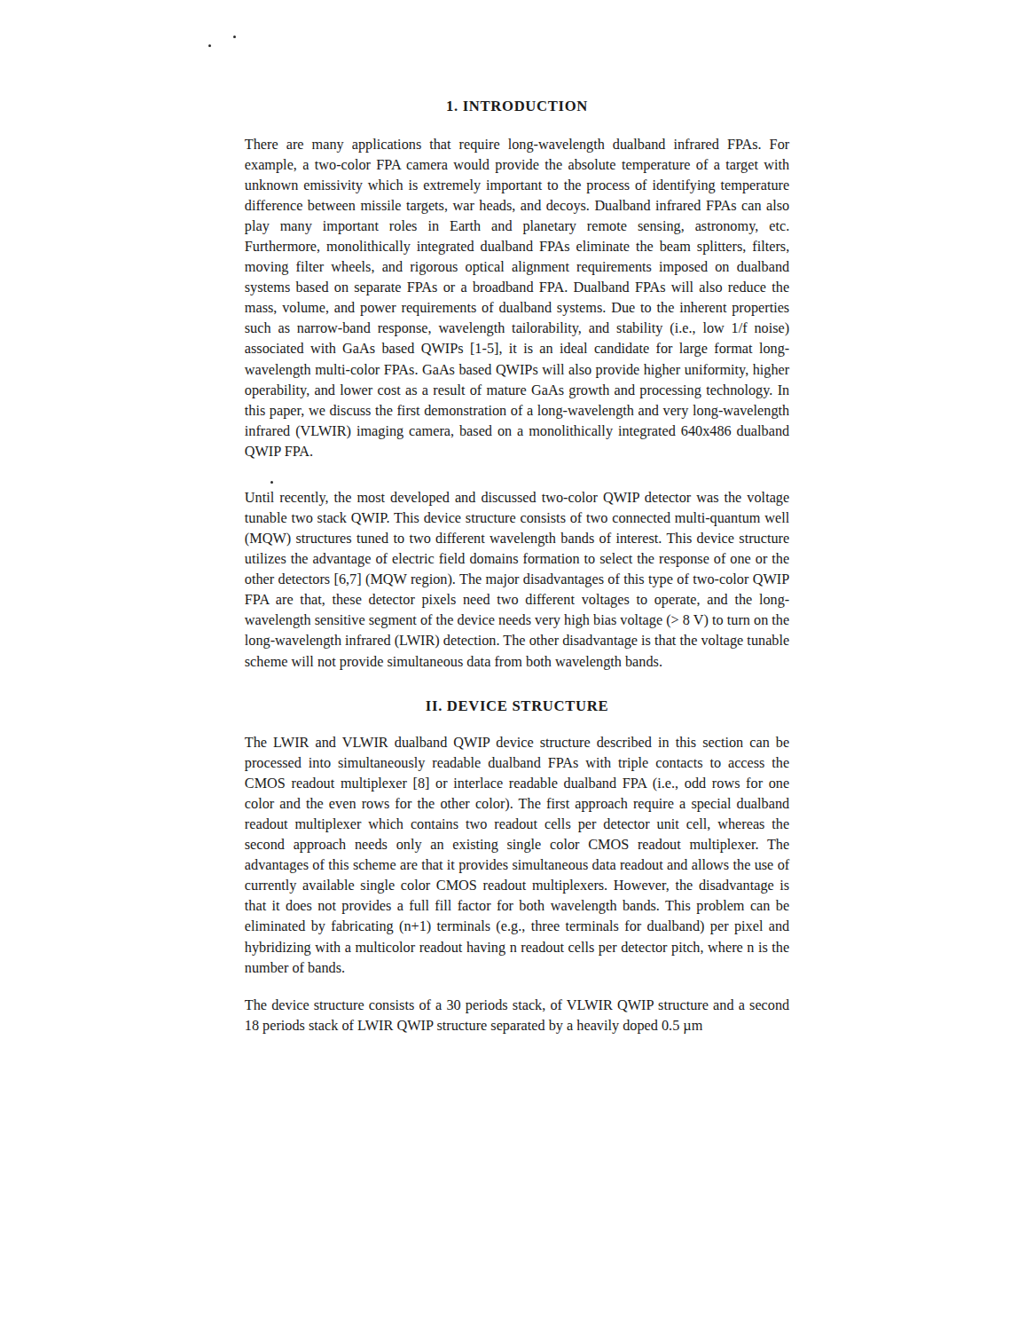1. INTRODUCTION
There are many applications that require long-wavelength dualband infrared FPAs. For example, a two-color FPA camera would provide the absolute temperature of a target with unknown emissivity which is extremely important to the process of identifying temperature difference between missile targets, war heads, and decoys. Dualband infrared FPAs can also play many important roles in Earth and planetary remote sensing, astronomy, etc. Furthermore, monolithically integrated dualband FPAs eliminate the beam splitters, filters, moving filter wheels, and rigorous optical alignment requirements imposed on dualband systems based on separate FPAs or a broadband FPA. Dualband FPAs will also reduce the mass, volume, and power requirements of dualband systems. Due to the inherent properties such as narrow-band response, wavelength tailorability, and stability (i.e., low 1/f noise) associated with GaAs based QWIPs [1-5], it is an ideal candidate for large format long-wavelength multi-color FPAs. GaAs based QWIPs will also provide higher uniformity, higher operability, and lower cost as a result of mature GaAs growth and processing technology. In this paper, we discuss the first demonstration of a long-wavelength and very long-wavelength infrared (VLWIR) imaging camera, based on a monolithically integrated 640x486 dualband QWIP FPA.
Until recently, the most developed and discussed two-color QWIP detector was the voltage tunable two stack QWIP. This device structure consists of two connected multi-quantum well (MQW) structures tuned to two different wavelength bands of interest. This device structure utilizes the advantage of electric field domains formation to select the response of one or the other detectors [6,7] (MQW region). The major disadvantages of this type of two-color QWIP FPA are that, these detector pixels need two different voltages to operate, and the long-wavelength sensitive segment of the device needs very high bias voltage (> 8 V) to turn on the long-wavelength infrared (LWIR) detection. The other disadvantage is that the voltage tunable scheme will not provide simultaneous data from both wavelength bands.
II. DEVICE STRUCTURE
The LWIR and VLWIR dualband QWIP device structure described in this section can be processed into simultaneously readable dualband FPAs with triple contacts to access the CMOS readout multiplexer [8] or interlace readable dualband FPA (i.e., odd rows for one color and the even rows for the other color). The first approach require a special dualband readout multiplexer which contains two readout cells per detector unit cell, whereas the second approach needs only an existing single color CMOS readout multiplexer. The advantages of this scheme are that it provides simultaneous data readout and allows the use of currently available single color CMOS readout multiplexers. However, the disadvantage is that it does not provides a full fill factor for both wavelength bands. This problem can be eliminated by fabricating (n+1) terminals (e.g., three terminals for dualband) per pixel and hybridizing with a multicolor readout having n readout cells per detector pitch, where n is the number of bands.
The device structure consists of a 30 periods stack, of VLWIR QWIP structure and a second 18 periods stack of LWIR QWIP structure separated by a heavily doped 0.5 µm